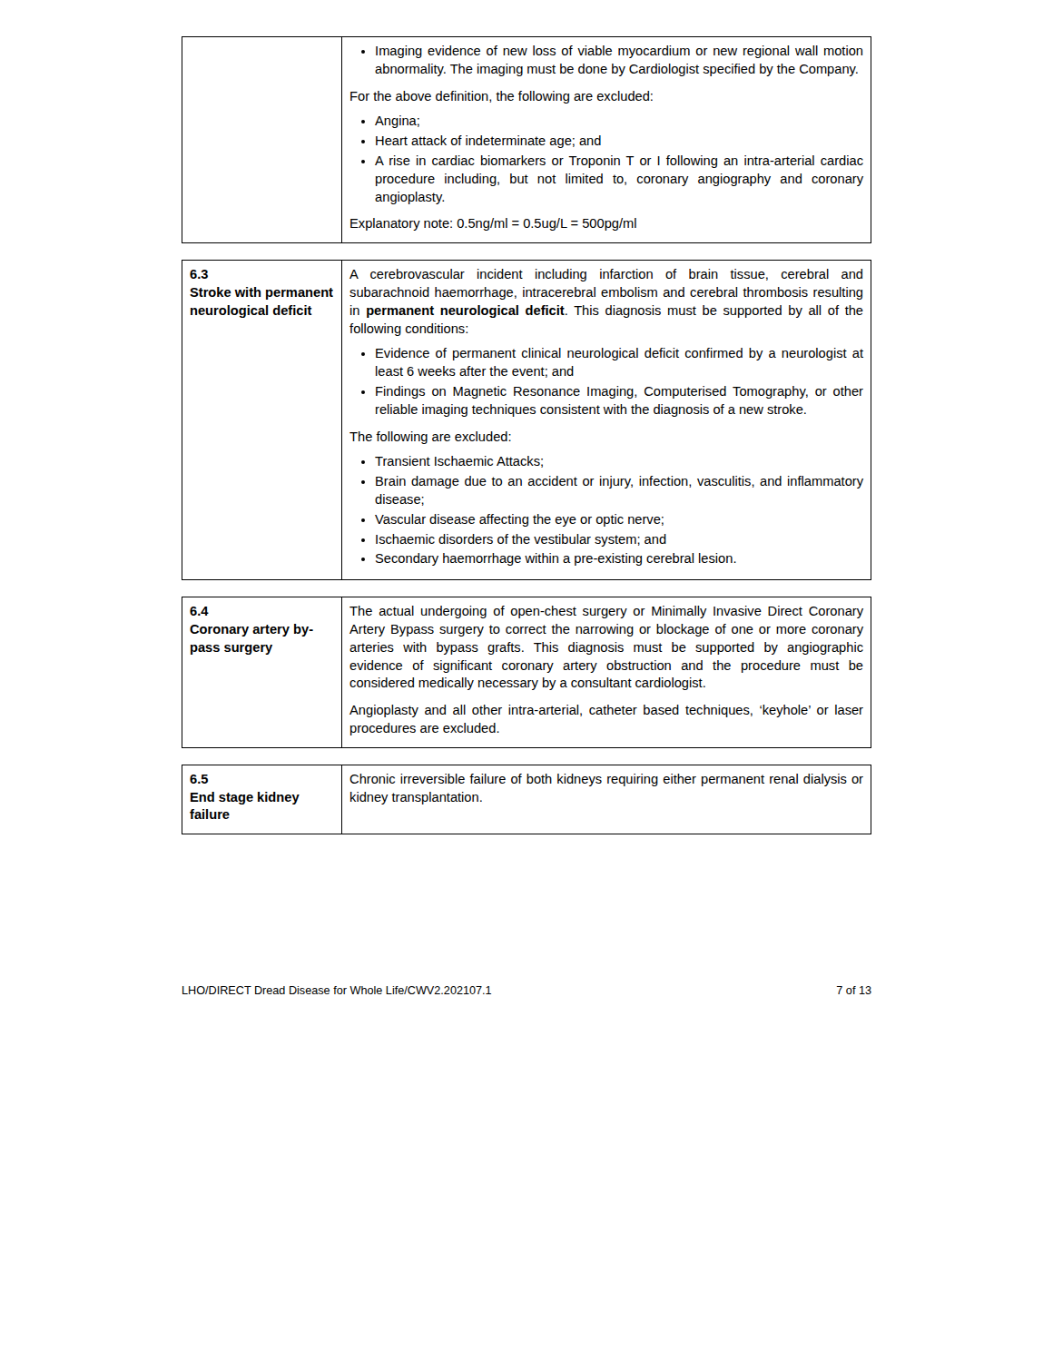| | Imaging evidence of new loss of viable myocardium or new regional wall motion abnormality. The imaging must be done by Cardiologist specified by the Company. For the above definition, the following are excluded: Angina; Heart attack of indeterminate age; and A rise in cardiac biomarkers or Troponin T or I following an intra-arterial cardiac procedure including, but not limited to, coronary angiography and coronary angioplasty. Explanatory note: 0.5ng/ml = 0.5ug/L = 500pg/ml |
| 6.3 Stroke with permanent neurological deficit | A cerebrovascular incident including infarction of brain tissue, cerebral and subarachnoid haemorrhage, intracerebral embolism and cerebral thrombosis resulting in permanent neurological deficit . This diagnosis must be supported by all of the following conditions: Evidence of permanent clinical neurological deficit confirmed by a neurologist at least 6 weeks after the event; and Findings on Magnetic Resonance Imaging, Computerised Tomography, or other reliable imaging techniques consistent with the diagnosis of a new stroke. The following are excluded: Transient Ischaemic Attacks; Brain damage due to an accident or injury, infection, vasculitis, and inflammatory disease; Vascular disease affecting the eye or optic nerve; Ischaemic disorders of the vestibular system; and Secondary haemorrhage within a pre-existing cerebral lesion. |
| 6.4 Coronary artery by-pass surgery | The actual undergoing of open-chest surgery or Minimally Invasive Direct Coronary Artery Bypass surgery to correct the narrowing or blockage of one or more coronary arteries with bypass grafts. This diagnosis must be supported by angiographic evidence of significant coronary artery obstruction and the procedure must be considered medically necessary by a consultant cardiologist. Angioplasty and all other intra-arterial, catheter based techniques, ‘keyhole’ or laser procedures are excluded. |
| 6.5 End stage kidney failure | Chronic irreversible failure of both kidneys requiring either permanent renal dialysis or kidney transplantation. |
LHO/DIRECT Dread Disease for Whole Life/CWV2.202107.1
7 of 13